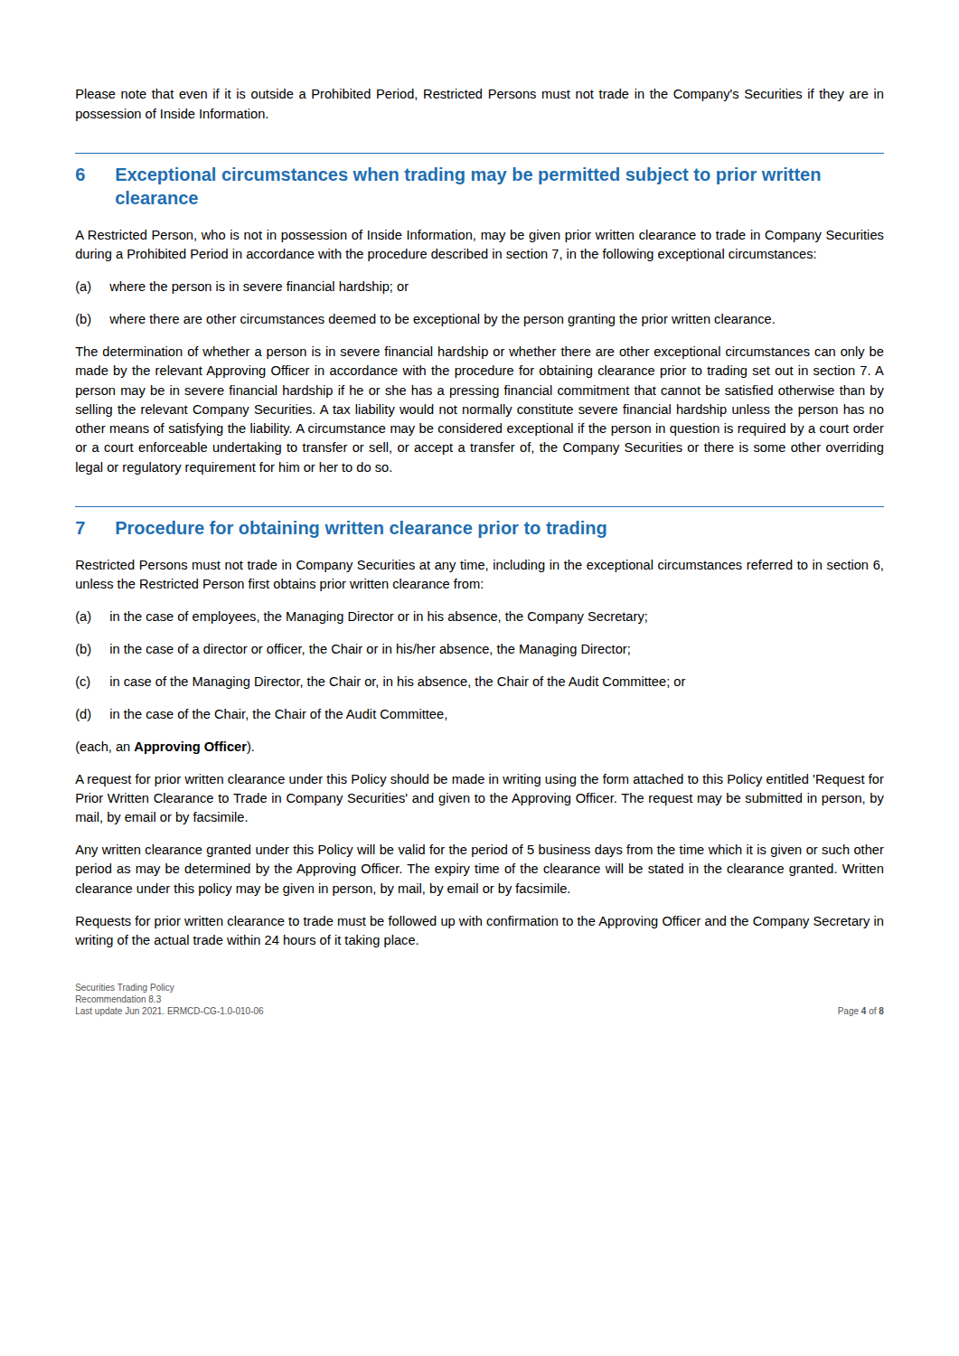Please note that even if it is outside a Prohibited Period, Restricted Persons must not trade in the Company's Securities if they are in possession of Inside Information.
6 Exceptional circumstances when trading may be permitted subject to prior written clearance
A Restricted Person, who is not in possession of Inside Information, may be given prior written clearance to trade in Company Securities during a Prohibited Period in accordance with the procedure described in section 7, in the following exceptional circumstances:
(a)
where the person is in severe financial hardship; or
(b)
where there are other circumstances deemed to be exceptional by the person granting the prior written clearance.
The determination of whether a person is in severe financial hardship or whether there are other exceptional circumstances can only be made by the relevant Approving Officer in accordance with the procedure for obtaining clearance prior to trading set out in section 7. A person may be in severe financial hardship if he or she has a pressing financial commitment that cannot be satisfied otherwise than by selling the relevant Company Securities. A tax liability would not normally constitute severe financial hardship unless the person has no other means of satisfying the liability. A circumstance may be considered exceptional if the person in question is required by a court order or a court enforceable undertaking to transfer or sell, or accept a transfer of, the Company Securities or there is some other overriding legal or regulatory requirement for him or her to do so.
7 Procedure for obtaining written clearance prior to trading
Restricted Persons must not trade in Company Securities at any time, including in the exceptional circumstances referred to in section 6, unless the Restricted Person first obtains prior written clearance from:
(a)
in the case of employees, the Managing Director or in his absence, the Company Secretary;
(b)
in the case of a director or officer, the Chair or in his/her absence, the Managing Director;
(c)
in case of the Managing Director, the Chair or, in his absence, the Chair of the Audit Committee; or
(d)
in the case of the Chair, the Chair of the Audit Committee,
(each, an Approving Officer).
A request for prior written clearance under this Policy should be made in writing using the form attached to this Policy entitled 'Request for Prior Written Clearance to Trade in Company Securities' and given to the Approving Officer. The request may be submitted in person, by mail, by email or by facsimile.
Any written clearance granted under this Policy will be valid for the period of 5 business days from the time which it is given or such other period as may be determined by the Approving Officer. The expiry time of the clearance will be stated in the clearance granted. Written clearance under this policy may be given in person, by mail, by email or by facsimile.
Requests for prior written clearance to trade must be followed up with confirmation to the Approving Officer and the Company Secretary in writing of the actual trade within 24 hours of it taking place.
Securities Trading Policy
Recommendation 8.3
Last update Jun 2021. ERMCD-CG-1.0-010-06
Page 4 of 8